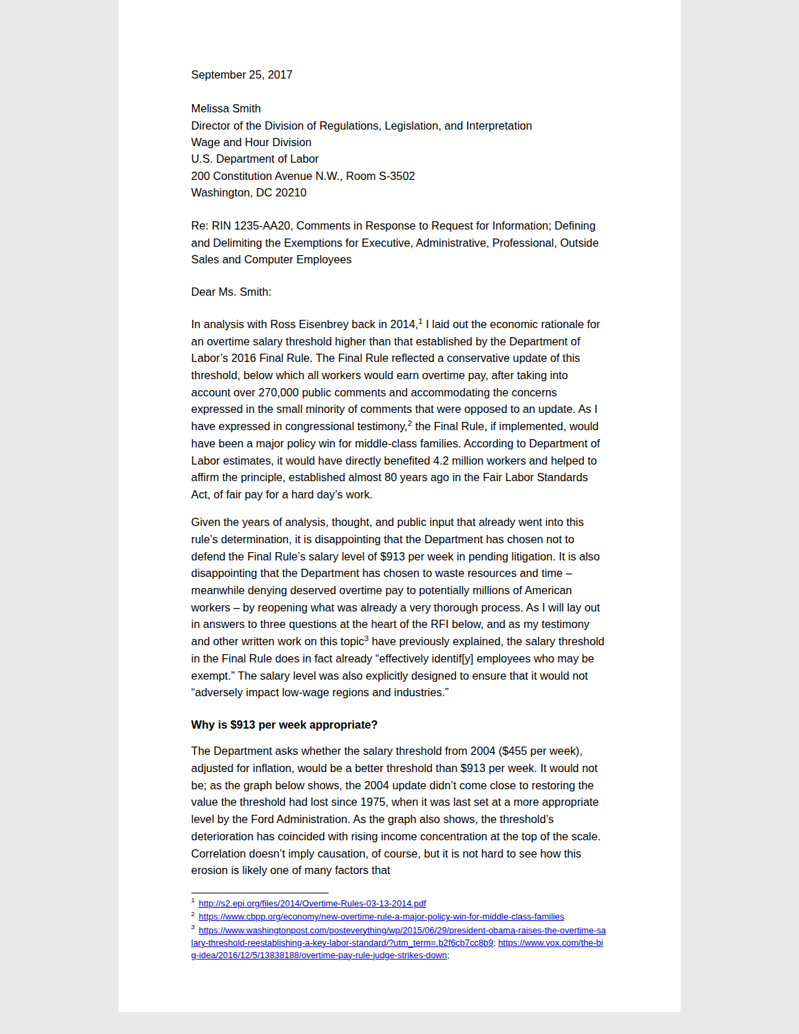September 25, 2017
Melissa Smith
Director of the Division of Regulations, Legislation, and Interpretation
Wage and Hour Division
U.S. Department of Labor
200 Constitution Avenue N.W., Room S-3502
Washington, DC 20210
Re: RIN 1235-AA20, Comments in Response to Request for Information; Defining and Delimiting the Exemptions for Executive, Administrative, Professional, Outside Sales and Computer Employees
Dear Ms. Smith:
In analysis with Ross Eisenbrey back in 2014,1 I laid out the economic rationale for an overtime salary threshold higher than that established by the Department of Labor’s 2016 Final Rule. The Final Rule reflected a conservative update of this threshold, below which all workers would earn overtime pay, after taking into account over 270,000 public comments and accommodating the concerns expressed in the small minority of comments that were opposed to an update. As I have expressed in congressional testimony,2 the Final Rule, if implemented, would have been a major policy win for middle-class families. According to Department of Labor estimates, it would have directly benefited 4.2 million workers and helped to affirm the principle, established almost 80 years ago in the Fair Labor Standards Act, of fair pay for a hard day’s work.
Given the years of analysis, thought, and public input that already went into this rule’s determination, it is disappointing that the Department has chosen not to defend the Final Rule’s salary level of $913 per week in pending litigation. It is also disappointing that the Department has chosen to waste resources and time – meanwhile denying deserved overtime pay to potentially millions of American workers – by reopening what was already a very thorough process. As I will lay out in answers to three questions at the heart of the RFI below, and as my testimony and other written work on this topic3 have previously explained, the salary threshold in the Final Rule does in fact already “effectively identif[y] employees who may be exempt.” The salary level was also explicitly designed to ensure that it would not “adversely impact low-wage regions and industries.”
Why is $913 per week appropriate?
The Department asks whether the salary threshold from 2004 ($455 per week), adjusted for inflation, would be a better threshold than $913 per week. It would not be; as the graph below shows, the 2004 update didn’t come close to restoring the value the threshold had lost since 1975, when it was last set at a more appropriate level by the Ford Administration. As the graph also shows, the threshold’s deterioration has coincided with rising income concentration at the top of the scale. Correlation doesn’t imply causation, of course, but it is not hard to see how this erosion is likely one of many factors that
1 http://s2.epi.org/files/2014/Overtime-Rules-03-13-2014.pdf
2 https://www.cbpp.org/economy/new-overtime-rule-a-major-policy-win-for-middle-class-families
3 https://www.washingtonpost.com/posteverything/wp/2015/06/29/president-obama-raises-the-overtime-salary-threshold-reestablishing-a-key-labor-standard/?utm_term=.b2f6cb7cc8b9; https://www.vox.com/the-big-idea/2016/12/5/13838188/overtime-pay-rule-judge-strikes-down;